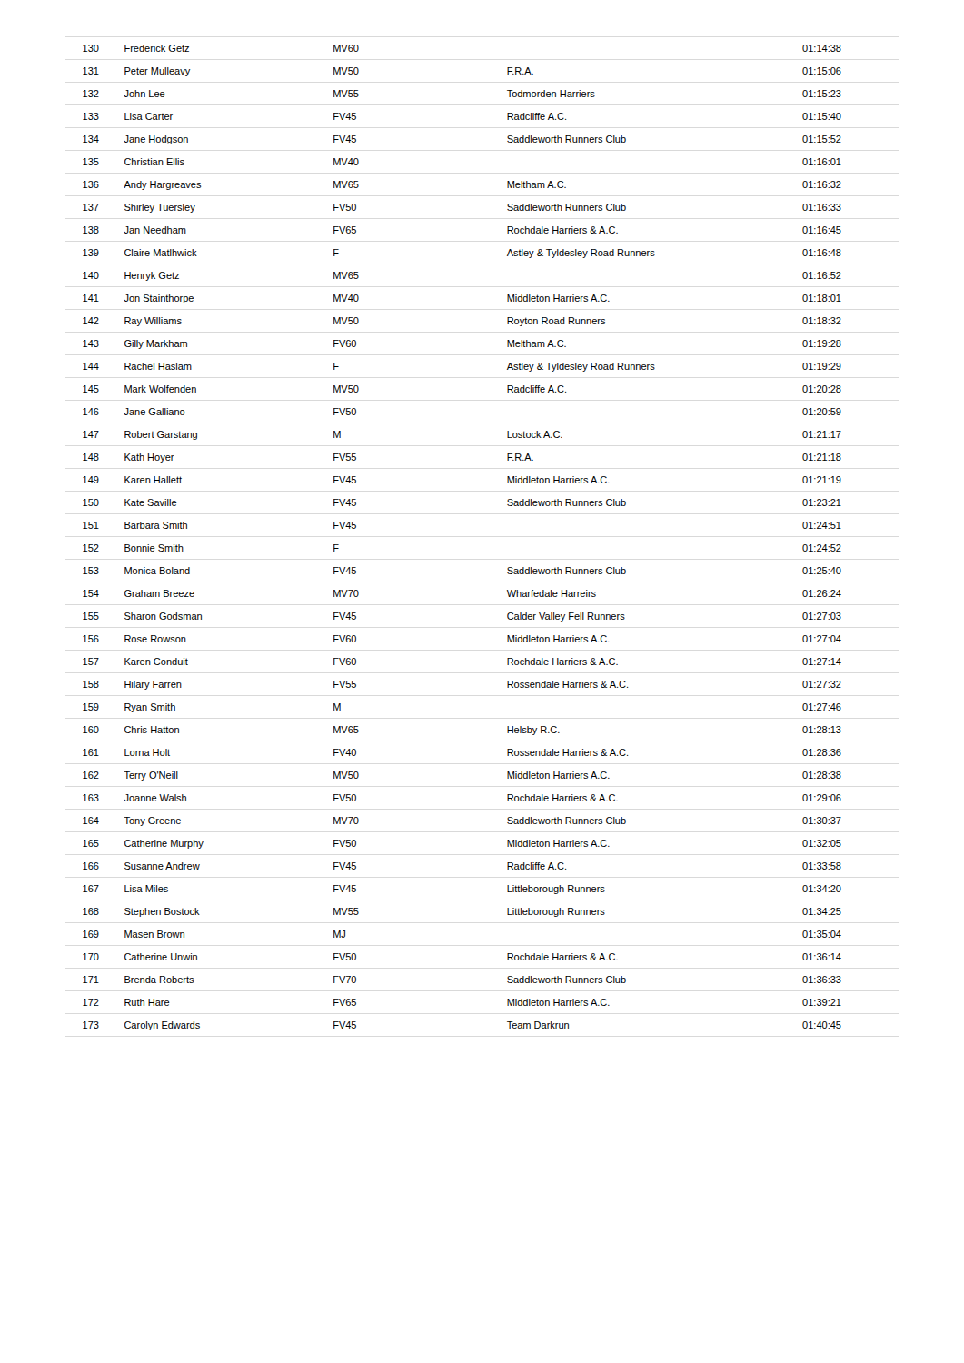| 130 | Frederick Getz | MV60 | | 01:14:38 |
| 131 | Peter Mulleavy | MV50 | F.R.A. | 01:15:06 |
| 132 | John Lee | MV55 | Todmorden Harriers | 01:15:23 |
| 133 | Lisa Carter | FV45 | Radcliffe A.C. | 01:15:40 |
| 134 | Jane Hodgson | FV45 | Saddleworth Runners Club | 01:15:52 |
| 135 | Christian Ellis | MV40 | | 01:16:01 |
| 136 | Andy Hargreaves | MV65 | Meltham A.C. | 01:16:32 |
| 137 | Shirley Tuersley | FV50 | Saddleworth Runners Club | 01:16:33 |
| 138 | Jan Needham | FV65 | Rochdale Harriers & A.C. | 01:16:45 |
| 139 | Claire Matlhwick | F | Astley & Tyldesley Road Runners | 01:16:48 |
| 140 | Henryk Getz | MV65 | | 01:16:52 |
| 141 | Jon Stainthorpe | MV40 | Middleton Harriers A.C. | 01:18:01 |
| 142 | Ray Williams | MV50 | Royton Road Runners | 01:18:32 |
| 143 | Gilly Markham | FV60 | Meltham A.C. | 01:19:28 |
| 144 | Rachel Haslam | F | Astley & Tyldesley Road Runners | 01:19:29 |
| 145 | Mark Wolfenden | MV50 | Radcliffe A.C. | 01:20:28 |
| 146 | Jane Galliano | FV50 | | 01:20:59 |
| 147 | Robert Garstang | M | Lostock A.C. | 01:21:17 |
| 148 | Kath Hoyer | FV55 | F.R.A. | 01:21:18 |
| 149 | Karen Hallett | FV45 | Middleton Harriers A.C. | 01:21:19 |
| 150 | Kate Saville | FV45 | Saddleworth Runners Club | 01:23:21 |
| 151 | Barbara Smith | FV45 | | 01:24:51 |
| 152 | Bonnie Smith | F | | 01:24:52 |
| 153 | Monica Boland | FV45 | Saddleworth Runners Club | 01:25:40 |
| 154 | Graham Breeze | MV70 | Wharfedale Harreirs | 01:26:24 |
| 155 | Sharon Godsman | FV45 | Calder Valley Fell Runners | 01:27:03 |
| 156 | Rose Rowson | FV60 | Middleton Harriers A.C. | 01:27:04 |
| 157 | Karen Conduit | FV60 | Rochdale Harriers & A.C. | 01:27:14 |
| 158 | Hilary Farren | FV55 | Rossendale Harriers & A.C. | 01:27:32 |
| 159 | Ryan Smith | M | | 01:27:46 |
| 160 | Chris Hatton | MV65 | Helsby R.C. | 01:28:13 |
| 161 | Lorna Holt | FV40 | Rossendale Harriers & A.C. | 01:28:36 |
| 162 | Terry O'Neill | MV50 | Middleton Harriers A.C. | 01:28:38 |
| 163 | Joanne Walsh | FV50 | Rochdale Harriers & A.C. | 01:29:06 |
| 164 | Tony Greene | MV70 | Saddleworth Runners Club | 01:30:37 |
| 165 | Catherine Murphy | FV50 | Middleton Harriers A.C. | 01:32:05 |
| 166 | Susanne Andrew | FV45 | Radcliffe A.C. | 01:33:58 |
| 167 | Lisa Miles | FV45 | Littleborough Runners | 01:34:20 |
| 168 | Stephen Bostock | MV55 | Littleborough Runners | 01:34:25 |
| 169 | Masen Brown | MJ | | 01:35:04 |
| 170 | Catherine Unwin | FV50 | Rochdale Harriers & A.C. | 01:36:14 |
| 171 | Brenda Roberts | FV70 | Saddleworth Runners Club | 01:36:33 |
| 172 | Ruth Hare | FV65 | Middleton Harriers A.C. | 01:39:21 |
| 173 | Carolyn Edwards | FV45 | Team Darkrun | 01:40:45 |